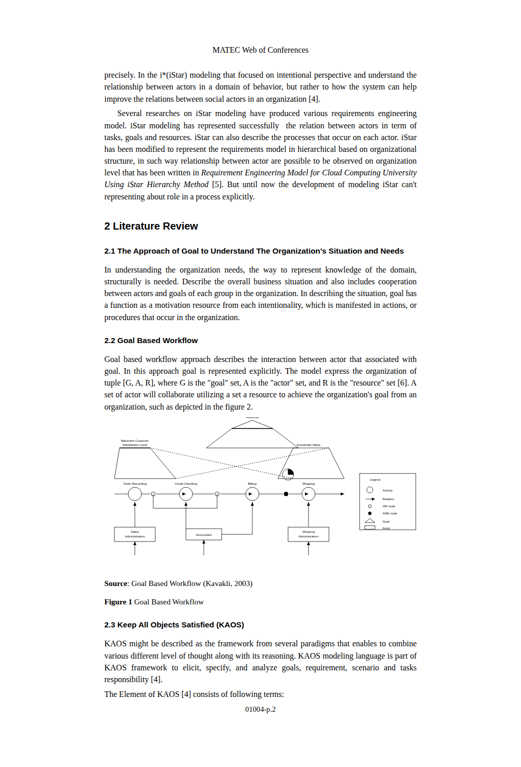MATEC Web of Conferences
precisely. In the i*(iStar) modeling that focused on intentional perspective and understand the relationship between actors in a domain of behavior, but rather to how the system can help improve the relations between social actors in an organization [4].
Several researches on iStar modeling have produced various requirements engineering model. iStar modeling has represented successfully the relation between actors in term of tasks, goals and resources. iStar can also describe the processes that occur on each actor. iStar has been modified to represent the requirements model in hierarchical based on organizational structure, in such way relationship between actor are possible to be observed on organization level that has been written in Requirement Engineering Model for Cloud Computing University Using iStar Hierarchy Method [5]. But until now the development of modeling iStar can't representing about role in a process explicitly.
2 Literature Review
2.1 The Approach of Goal to Understand The Organization's Situation and Needs
In understanding the organization needs, the way to represent knowledge of the domain, structurally is needed. Describe the overall business situation and also includes cooperation between actors and goals of each group in the organization. In describing the situation, goal has a function as a motivation resource from each intentionality, which is manifested in actions, or procedures that occur in the organization.
2.2 Goal Based Workflow
Goal based workflow approach describes the interaction between actor that associated with goal. In this approach goal is represented explicitly. The model express the organization of tuple [G, A, R], where G is the "goal" set, A is the "actor" set, and R is the "resource" set [6]. A set of actor will collaborate utilizing a set a resource to achieve the organization's goal from an organization, such as depicted in the figure 2.
Revenue Maximize Customer Satisfaction Level Accelerate Sales Order Recording Credit Checking Billing Shipping Sales Administration Accountant Shipping Administration Legend Activity Relation OR node AND node Goal Actor
Source: Goal Based Workflow (Kavakli, 2003)
Figure 1 Goal Based Workflow
2.3 Keep All Objects Satisfied (KAOS)
KAOS might be described as the framework from several paradigms that enables to combine various different level of thought along with its reasoning. KAOS modeling language is part of KAOS framework to elicit, specify, and analyze goals, requirement, scenario and tasks responsibility [4].
The Element of KAOS [4] consists of following terms:
01004-p.2